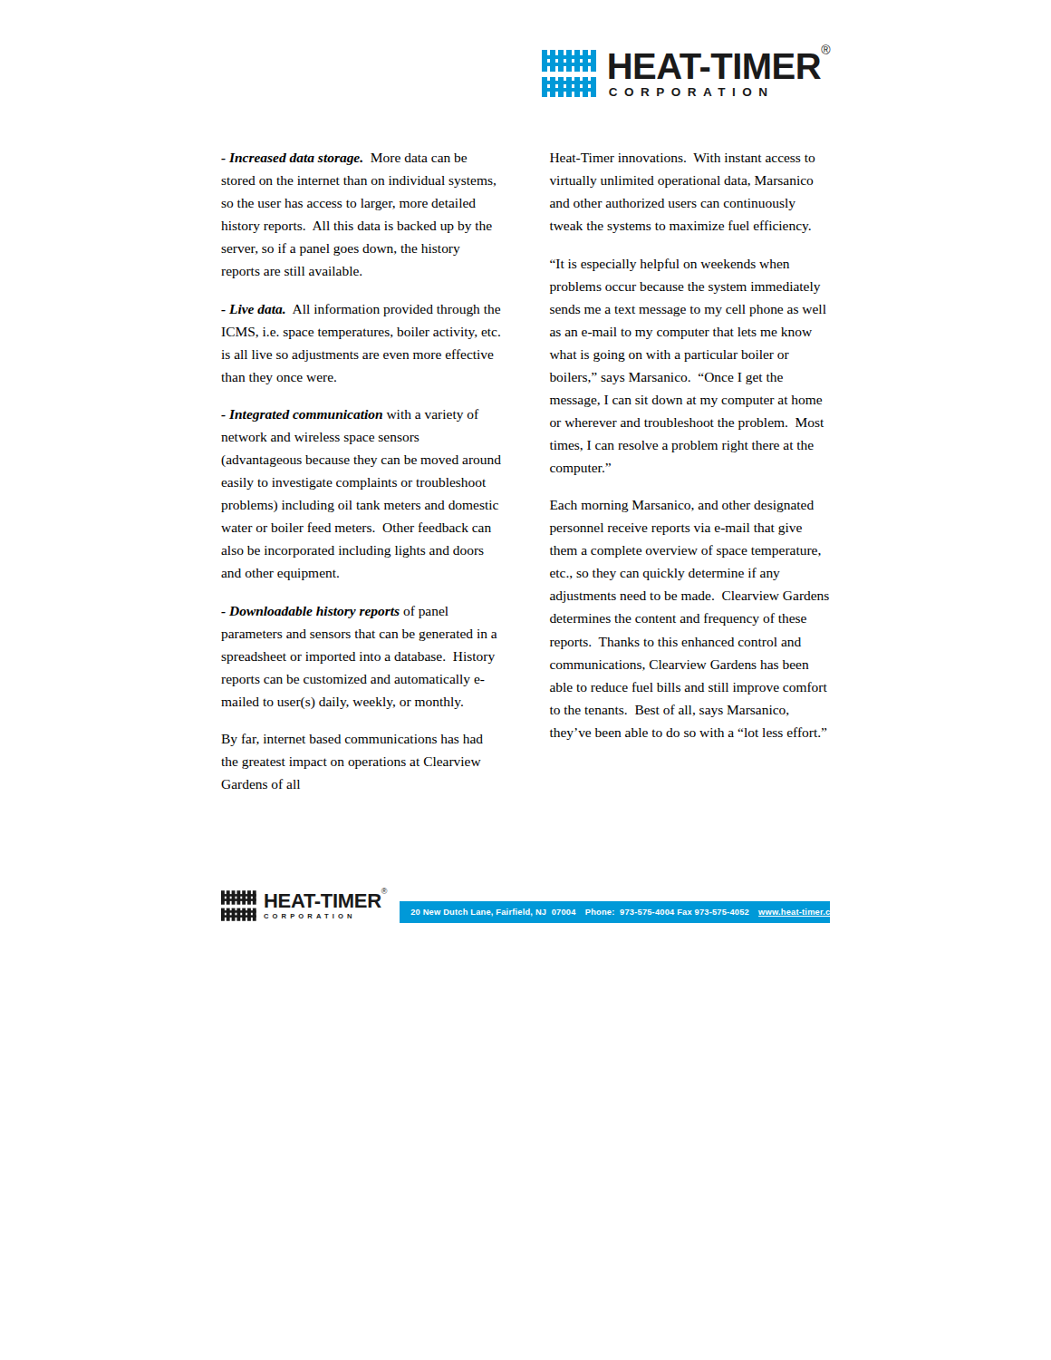HEAT-TIMER®
CORPORATION
- Increased data storage. More data can be stored on the internet than on individual systems, so the user has access to larger, more detailed history reports. All this data is backed up by the server, so if a panel goes down, the history reports are still available.
- Live data. All information provided through the ICMS, i.e. space temperatures, boiler activity, etc. is all live so adjustments are even more effective than they once were.
- Integrated communication with a variety of network and wireless space sensors (advantageous because they can be moved around easily to investigate complaints or troubleshoot problems) including oil tank meters and domestic water or boiler feed meters. Other feedback can also be incorporated including lights and doors and other equipment.
- Downloadable history reports of panel parameters and sensors that can be generated in a spreadsheet or imported into a database. History reports can be customized and automatically e-mailed to user(s) daily, weekly, or monthly.
By far, internet based communications has had the greatest impact on operations at Clearview Gardens of all
Heat-Timer innovations. With instant access to virtually unlimited operational data, Marsanico and other authorized users can continuously tweak the systems to maximize fuel efficiency.
“It is especially helpful on weekends when problems occur because the system immediately sends me a text message to my cell phone as well as an e-mail to my computer that lets me know what is going on with a particular boiler or boilers,” says Marsanico. “Once I get the message, I can sit down at my computer at home or wherever and troubleshoot the problem. Most times, I can resolve a problem right there at the computer.”
Each morning Marsanico, and other designated personnel receive reports via e-mail that give them a complete overview of space temperature, etc., so they can quickly determine if any adjustments need to be made. Clearview Gardens determines the content and frequency of these reports. Thanks to this enhanced control and communications, Clearview Gardens has been able to reduce fuel bills and still improve comfort to the tenants. Best of all, says Marsanico, they’ve been able to do so with a “lot less effort.”
HEAT-TIMER®
CORPORATION
20 New Dutch Lane, Fairfield, NJ 07004 Phone: 973-575-4004 Fax 973-575-4052 www.heat-timer.com